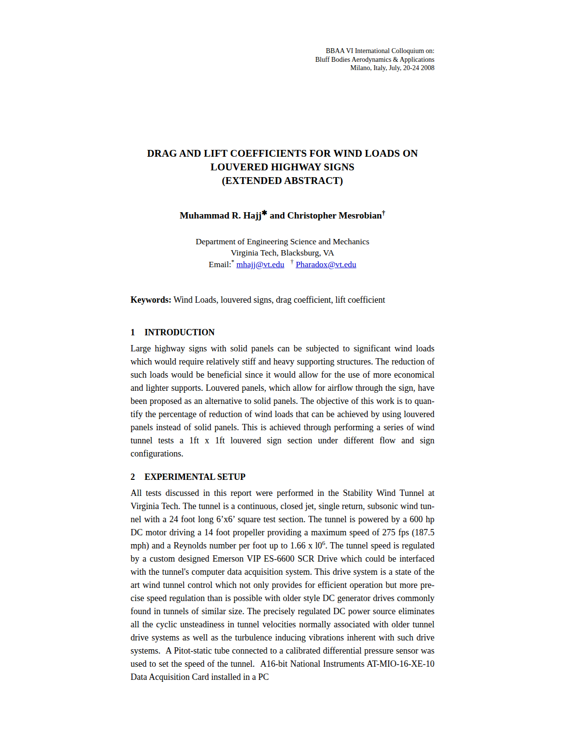BBAA VI International Colloquium on:
Bluff Bodies Aerodynamics & Applications
Milano, Italy, July, 20-24 2008
DRAG AND LIFT COEFFICIENTS FOR WIND LOADS ON
LOUVERED HIGHWAY SIGNS
(EXTENDED ABSTRACT)
Muhammad R. Hajj✱ and Christopher Mesrobian†
Department of Engineering Science and Mechanics
Virginia Tech, Blacksburg, VA
Email:* mhajj@vt.edu † Pharadox@vt.edu
Keywords: Wind Loads, louvered signs, drag coefficient, lift coefficient
1 INTRODUCTION
Large highway signs with solid panels can be subjected to significant wind loads which would require relatively stiff and heavy supporting structures. The reduction of such loads would be beneficial since it would allow for the use of more economical and lighter supports. Louvered panels, which allow for airflow through the sign, have been proposed as an alternative to solid panels. The objective of this work is to quantify the percentage of reduction of wind loads that can be achieved by using louvered panels instead of solid panels. This is achieved through performing a series of wind tunnel tests a 1ft x 1ft louvered sign section under different flow and sign configurations.
2 EXPERIMENTAL SETUP
All tests discussed in this report were performed in the Stability Wind Tunnel at Virginia Tech. The tunnel is a continuous, closed jet, single return, subsonic wind tunnel with a 24 foot long 6’x6’ square test section. The tunnel is powered by a 600 hp DC motor driving a 14 foot propeller providing a maximum speed of 275 fps (187.5 mph) and a Reynolds number per foot up to 1.66 x l06. The tunnel speed is regulated by a custom designed Emerson VIP ES-6600 SCR Drive which could be interfaced with the tunnel's computer data acquisition system. This drive system is a state of the art wind tunnel control which not only provides for efficient operation but more precise speed regulation than is possible with older style DC generator drives commonly found in tunnels of similar size. The precisely regulated DC power source eliminates all the cyclic unsteadiness in tunnel velocities normally associated with older tunnel drive systems as well as the turbulence inducing vibrations inherent with such drive systems. A Pitot-static tube connected to a calibrated differential pressure sensor was used to set the speed of the tunnel. A16-bit National Instruments AT-MIO-16-XE-10 Data Acquisition Card installed in a PC